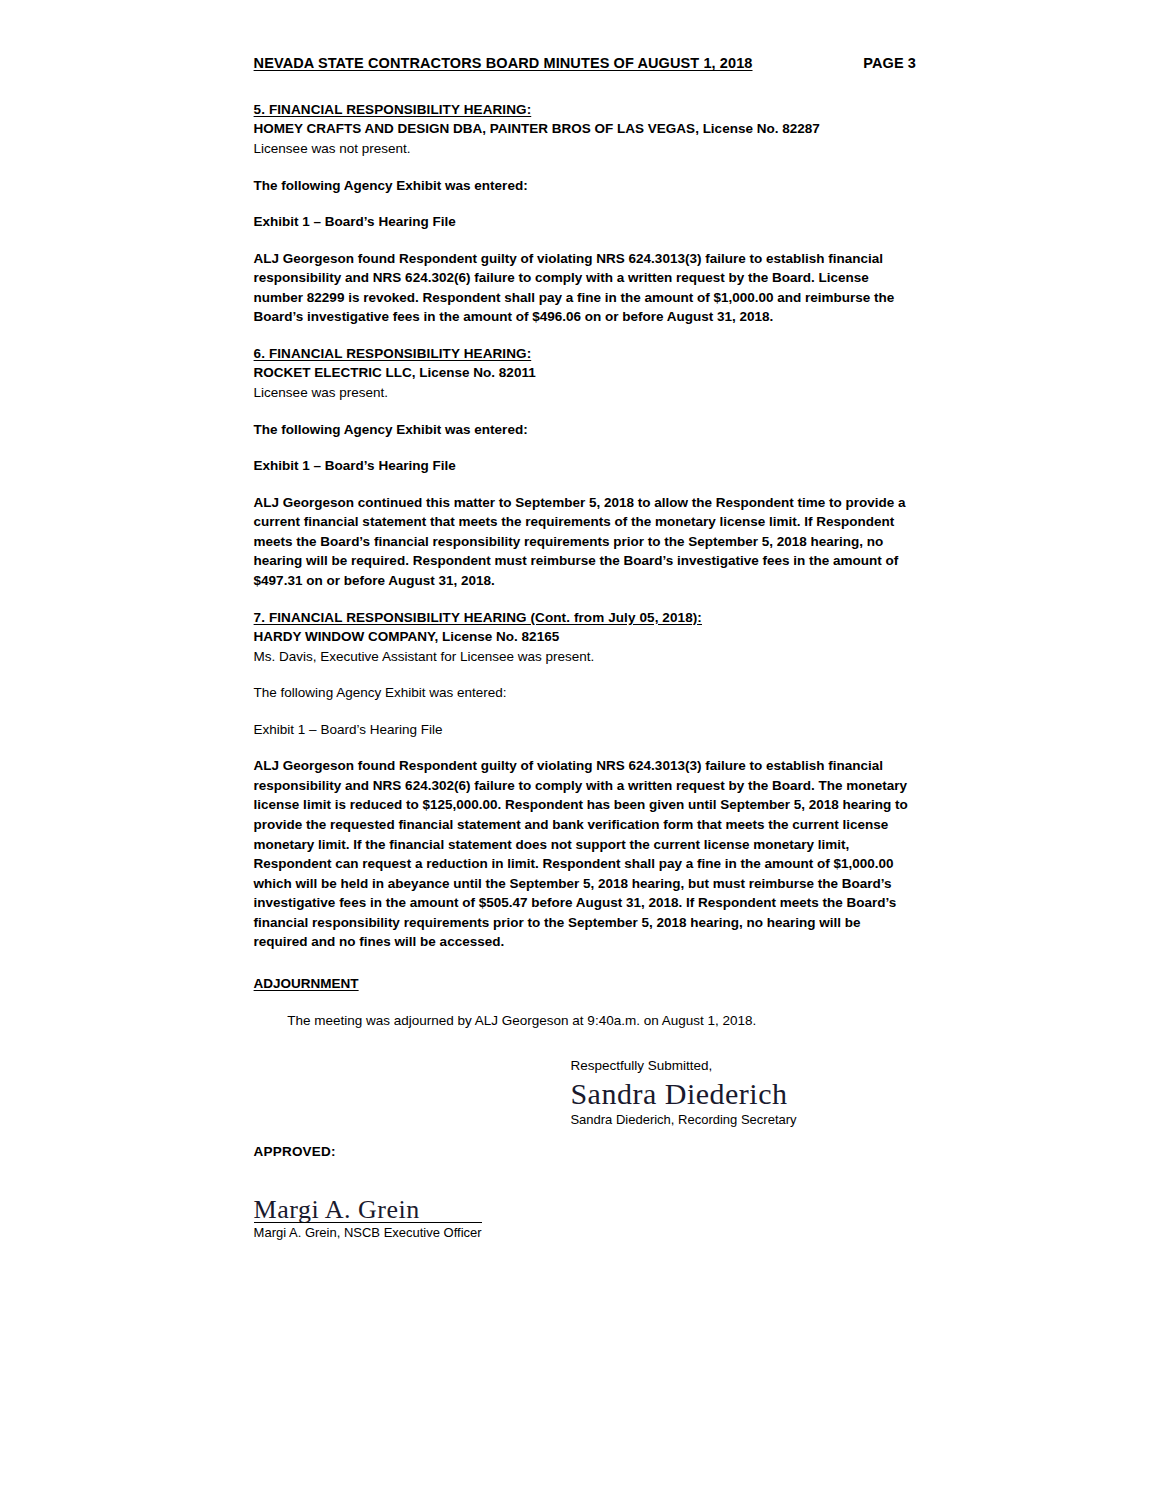NEVADA STATE CONTRACTORS BOARD MINUTES OF AUGUST 1, 2018
PAGE 3
5. FINANCIAL RESPONSIBILITY HEARING:
HOMEY CRAFTS AND DESIGN DBA, PAINTER BROS OF LAS VEGAS, License No. 82287
Licensee was not present.
The following Agency Exhibit was entered:
Exhibit 1 – Board’s Hearing File
ALJ Georgeson found Respondent guilty of violating NRS 624.3013(3) failure to establish financial responsibility and NRS 624.302(6) failure to comply with a written request by the Board. License number 82299 is revoked. Respondent shall pay a fine in the amount of $1,000.00 and reimburse the Board’s investigative fees in the amount of $496.06 on or before August 31, 2018.
6. FINANCIAL RESPONSIBILITY HEARING:
ROCKET ELECTRIC LLC, License No. 82011
Licensee was present.
The following Agency Exhibit was entered:
Exhibit 1 – Board’s Hearing File
ALJ Georgeson continued this matter to September 5, 2018 to allow the Respondent time to provide a current financial statement that meets the requirements of the monetary license limit. If Respondent meets the Board’s financial responsibility requirements prior to the September 5, 2018 hearing, no hearing will be required. Respondent must reimburse the Board’s investigative fees in the amount of $497.31 on or before August 31, 2018.
7. FINANCIAL RESPONSIBILITY HEARING (Cont. from July 05, 2018):
HARDY WINDOW COMPANY, License No. 82165
Ms. Davis, Executive Assistant for Licensee was present.
The following Agency Exhibit was entered:
Exhibit 1 – Board’s Hearing File
ALJ Georgeson found Respondent guilty of violating NRS 624.3013(3) failure to establish financial responsibility and NRS 624.302(6) failure to comply with a written request by the Board. The monetary license limit is reduced to $125,000.00. Respondent has been given until September 5, 2018 hearing to provide the requested financial statement and bank verification form that meets the current license monetary limit. If the financial statement does not support the current license monetary limit, Respondent can request a reduction in limit. Respondent shall pay a fine in the amount of $1,000.00 which will be held in abeyance until the September 5, 2018 hearing, but must reimburse the Board’s investigative fees in the amount of $505.47 before August 31, 2018. If Respondent meets the Board’s financial responsibility requirements prior to the September 5, 2018 hearing, no hearing will be required and no fines will be accessed.
ADJOURNMENT
The meeting was adjourned by ALJ Georgeson at 9:40a.m. on August 1, 2018.
APPROVED:
Margi A. Grein
Margi A. Grein, NSCB Executive Officer
Respectfully Submitted,
Sandra Diederich
Sandra Diederich, Recording Secretary